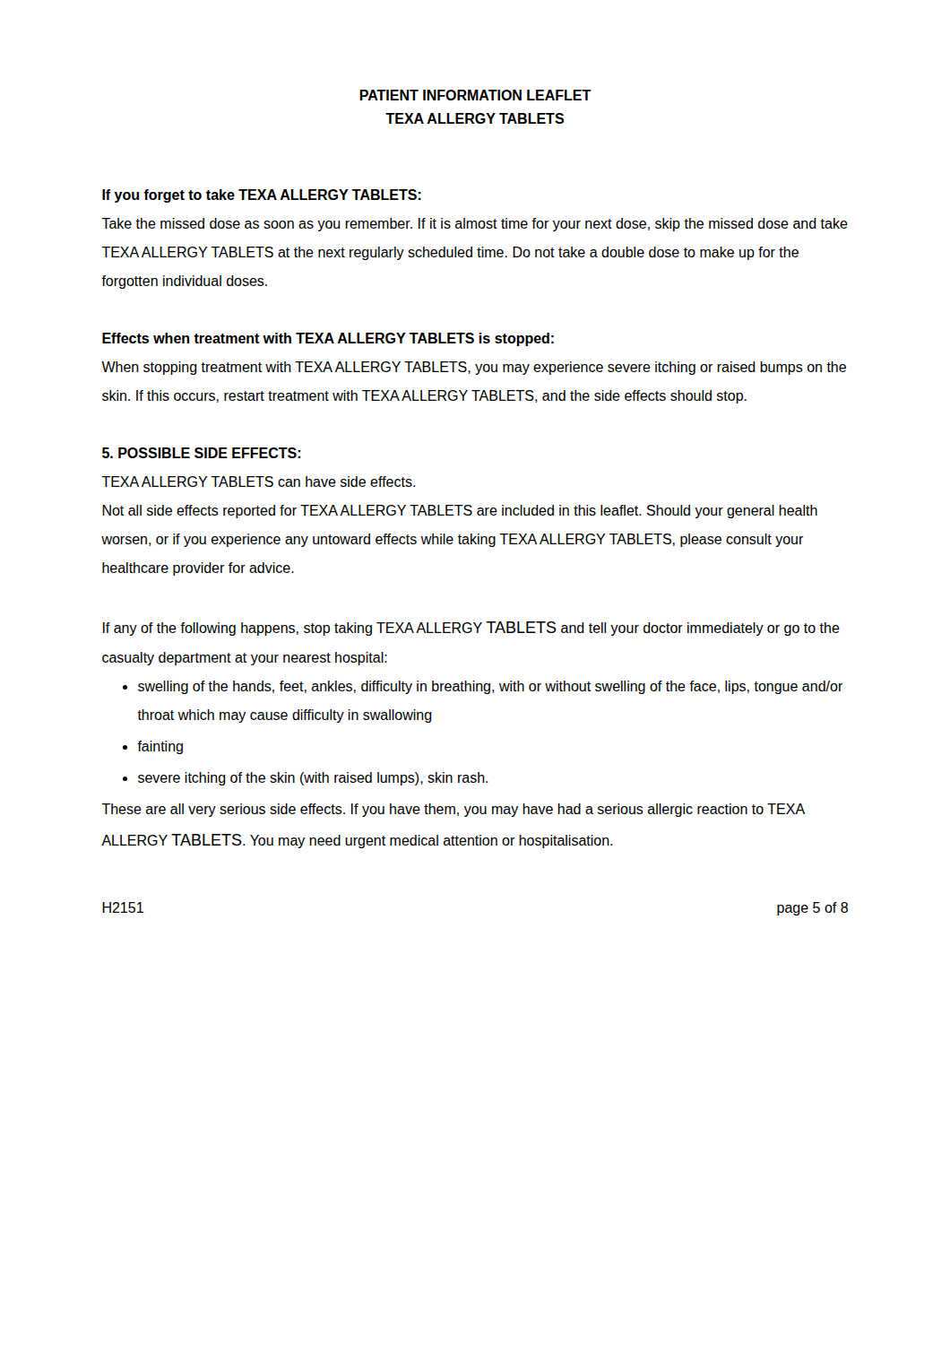PATIENT INFORMATION LEAFLET
TEXA ALLERGY TABLETS
If you forget to take TEXA ALLERGY TABLETS:
Take the missed dose as soon as you remember. If it is almost time for your next dose, skip the missed dose and take TEXA ALLERGY TABLETS at the next regularly scheduled time. Do not take a double dose to make up for the forgotten individual doses.
Effects when treatment with TEXA ALLERGY TABLETS is stopped:
When stopping treatment with TEXA ALLERGY TABLETS, you may experience severe itching or raised bumps on the skin. If this occurs, restart treatment with TEXA ALLERGY TABLETS, and the side effects should stop.
5. POSSIBLE SIDE EFFECTS:
TEXA ALLERGY TABLETS can have side effects.
Not all side effects reported for TEXA ALLERGY TABLETS are included in this leaflet. Should your general health worsen, or if you experience any untoward effects while taking TEXA ALLERGY TABLETS, please consult your healthcare provider for advice.
If any of the following happens, stop taking TEXA ALLERGY TABLETS and tell your doctor immediately or go to the casualty department at your nearest hospital:
swelling of the hands, feet, ankles, difficulty in breathing, with or without swelling of the face, lips, tongue and/or throat which may cause difficulty in swallowing
fainting
severe itching of the skin (with raised lumps), skin rash.
These are all very serious side effects. If you have them, you may have had a serious allergic reaction to TEXA ALLERGY TABLETS. You may need urgent medical attention or hospitalisation.
H2151 page 5 of 8